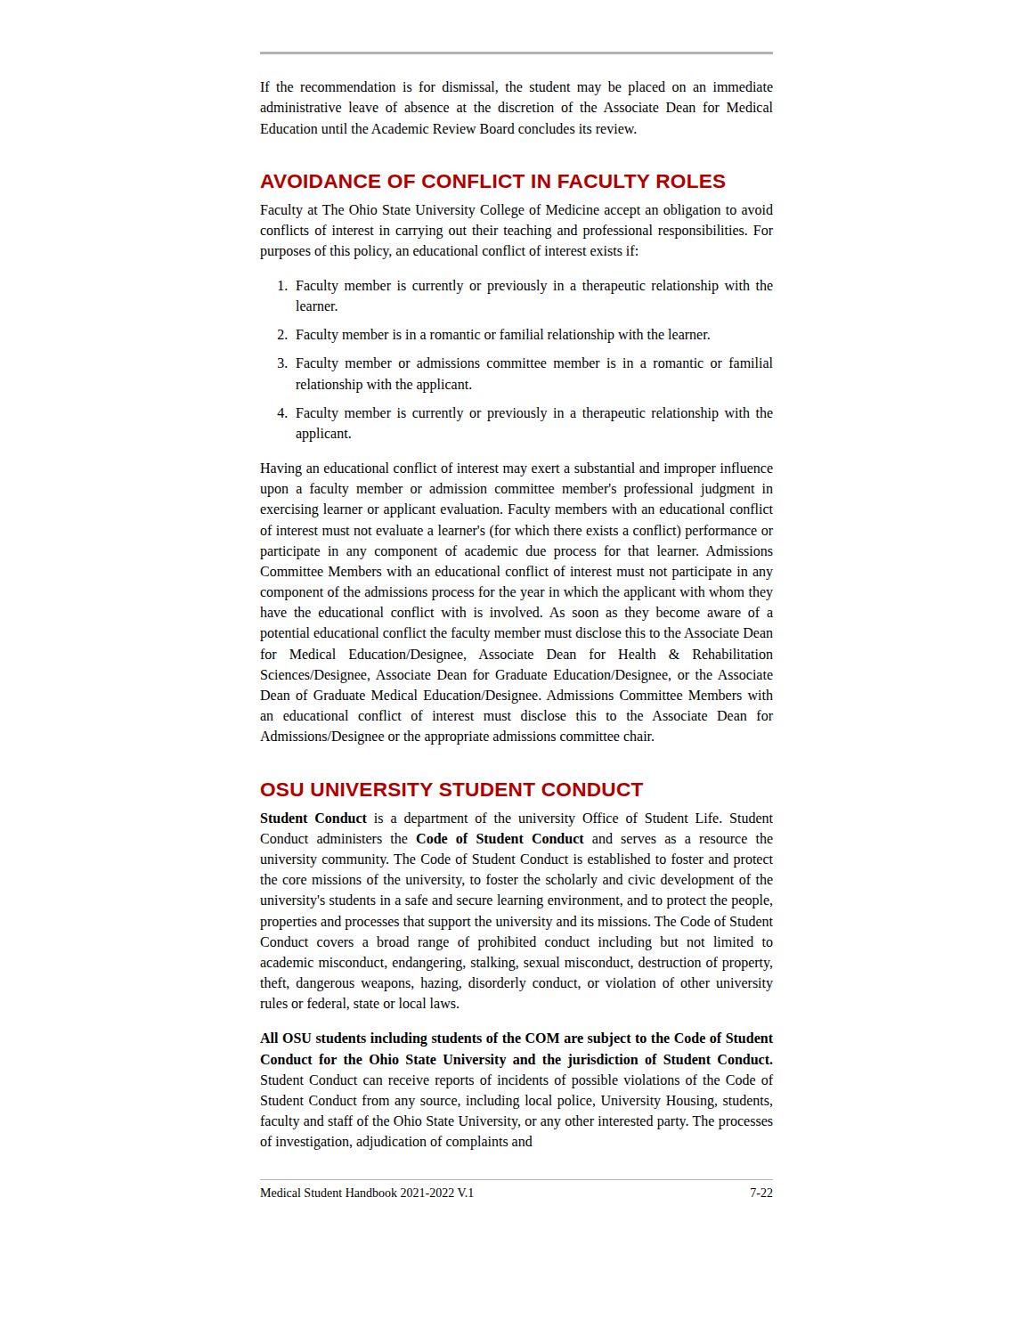If the recommendation is for dismissal, the student may be placed on an immediate administrative leave of absence at the discretion of the Associate Dean for Medical Education until the Academic Review Board concludes its review.
Avoidance of Conflict in Faculty Roles
Faculty at The Ohio State University College of Medicine accept an obligation to avoid conflicts of interest in carrying out their teaching and professional responsibilities. For purposes of this policy, an educational conflict of interest exists if:
Faculty member is currently or previously in a therapeutic relationship with the learner.
Faculty member is in a romantic or familial relationship with the learner.
Faculty member or admissions committee member is in a romantic or familial relationship with the applicant.
Faculty member is currently or previously in a therapeutic relationship with the applicant.
Having an educational conflict of interest may exert a substantial and improper influence upon a faculty member or admission committee member's professional judgment in exercising learner or applicant evaluation. Faculty members with an educational conflict of interest must not evaluate a learner's (for which there exists a conflict) performance or participate in any component of academic due process for that learner. Admissions Committee Members with an educational conflict of interest must not participate in any component of the admissions process for the year in which the applicant with whom they have the educational conflict with is involved. As soon as they become aware of a potential educational conflict the faculty member must disclose this to the Associate Dean for Medical Education/Designee, Associate Dean for Health & Rehabilitation Sciences/Designee, Associate Dean for Graduate Education/Designee, or the Associate Dean of Graduate Medical Education/Designee. Admissions Committee Members with an educational conflict of interest must disclose this to the Associate Dean for Admissions/Designee or the appropriate admissions committee chair.
OSU University Student Conduct
Student Conduct is a department of the university Office of Student Life. Student Conduct administers the Code of Student Conduct and serves as a resource the university community. The Code of Student Conduct is established to foster and protect the core missions of the university, to foster the scholarly and civic development of the university's students in a safe and secure learning environment, and to protect the people, properties and processes that support the university and its missions. The Code of Student Conduct covers a broad range of prohibited conduct including but not limited to academic misconduct, endangering, stalking, sexual misconduct, destruction of property, theft, dangerous weapons, hazing, disorderly conduct, or violation of other university rules or federal, state or local laws.
All OSU students including students of the COM are subject to the Code of Student Conduct for the Ohio State University and the jurisdiction of Student Conduct. Student Conduct can receive reports of incidents of possible violations of the Code of Student Conduct from any source, including local police, University Housing, students, faculty and staff of the Ohio State University, or any other interested party. The processes of investigation, adjudication of complaints and
Medical Student Handbook 2021-2022 V.1 7-22